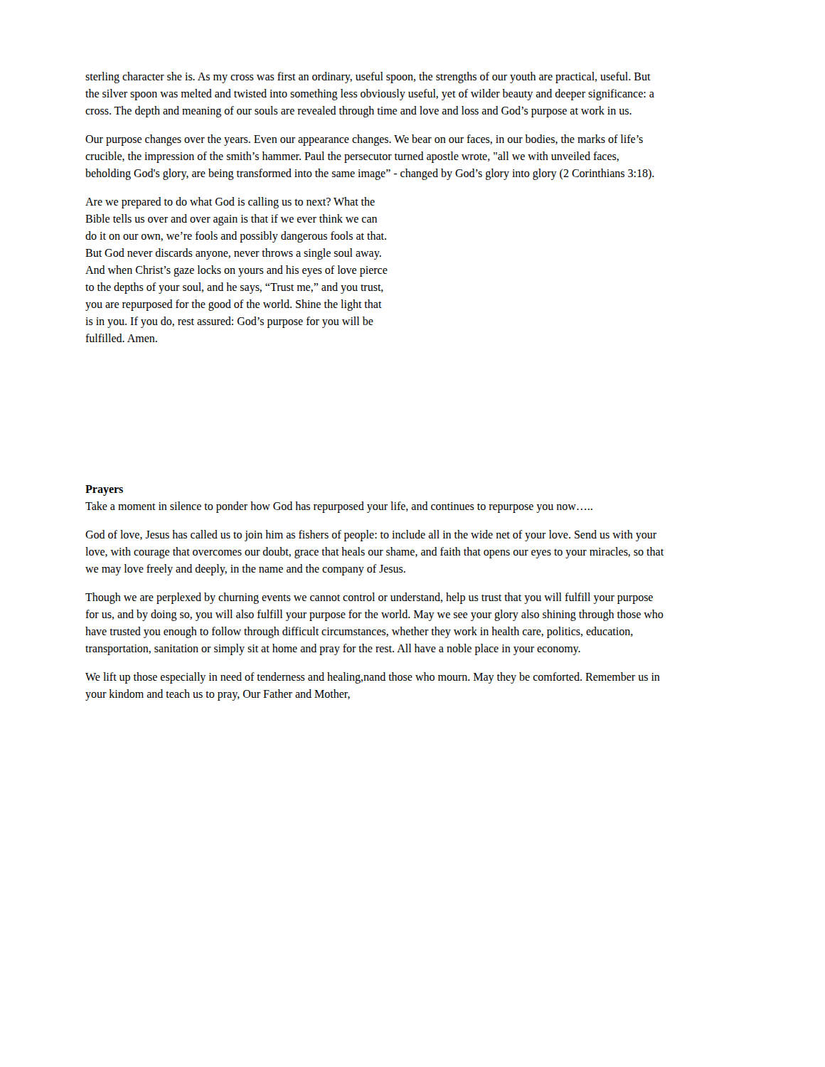sterling character she is. As my cross was first an ordinary, useful spoon, the strengths of our youth are practical, useful. But the silver spoon was melted and twisted into something less obviously useful, yet of wilder beauty and deeper significance: a cross. The depth and meaning of our souls are revealed through time and love and loss and God’s purpose at work in us.
Our purpose changes over the years. Even our appearance changes. We bear on our faces, in our bodies, the marks of life’s crucible, the impression of the smith’s hammer. Paul the persecutor turned apostle wrote, "all we with unveiled faces, beholding God's glory, are being transformed into the same image” - changed by God’s glory into glory (2 Corinthians 3:18).
Are we prepared to do what God is calling us to next? What the Bible tells us over and over again is that if we ever think we can do it on our own, we’re fools and possibly dangerous fools at that. But God never discards anyone, never throws a single soul away. And when Christ’s gaze locks on yours and his eyes of love pierce to the depths of your soul, and he says, “Trust me,” and you trust, you are repurposed for the good of the world. Shine the light that is in you. If you do, rest assured: God’s purpose for you will be fulfilled. Amen.
Prayers
Take a moment in silence to ponder how God has repurposed your life, and continues to repurpose you now…..
God of love, Jesus has called us to join him as fishers of people: to include all in the wide net of your love. Send us with your love, with courage that overcomes our doubt, grace that heals our shame, and faith that opens our eyes to your miracles, so that we may love freely and deeply, in the name and the company of Jesus.
Though we are perplexed by churning events we cannot control or understand, help us trust that you will fulfill your purpose for us, and by doing so, you will also fulfill your purpose for the world. May we see your glory also shining through those who have trusted you enough to follow through difficult circumstances, whether they work in health care, politics, education, transportation, sanitation or simply sit at home and pray for the rest. All have a noble place in your economy.
We lift up those especially in need of tenderness and healing,nand those who mourn. May they be comforted. Remember us in your kindom and teach us to pray, Our Father and Mother,